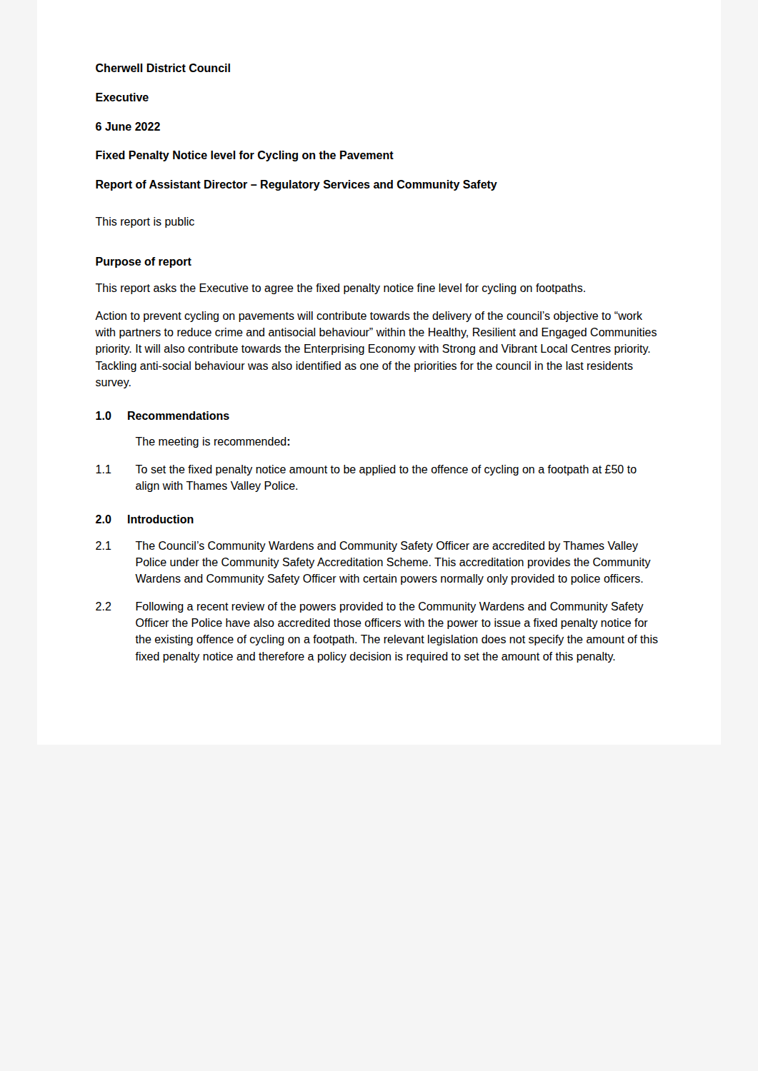Cherwell District Council
Executive
6 June 2022
Fixed Penalty Notice level for Cycling on the Pavement
Report of Assistant Director – Regulatory Services and Community Safety
This report is public
Purpose of report
This report asks the Executive to agree the fixed penalty notice fine level for cycling on footpaths.
Action to prevent cycling on pavements will contribute towards the delivery of the council’s objective to “work with partners to reduce crime and antisocial behaviour” within the Healthy, Resilient and Engaged Communities priority. It will also contribute towards the Enterprising Economy with Strong and Vibrant Local Centres priority. Tackling anti-social behaviour was also identified as one of the priorities for the council in the last residents survey.
1.0 Recommendations
The meeting is recommended:
1.1
To set the fixed penalty notice amount to be applied to the offence of cycling on a footpath at £50 to align with Thames Valley Police.
2.0 Introduction
2.1
The Council’s Community Wardens and Community Safety Officer are accredited by Thames Valley Police under the Community Safety Accreditation Scheme. This accreditation provides the Community Wardens and Community Safety Officer with certain powers normally only provided to police officers.
2.2
Following a recent review of the powers provided to the Community Wardens and Community Safety Officer the Police have also accredited those officers with the power to issue a fixed penalty notice for the existing offence of cycling on a footpath. The relevant legislation does not specify the amount of this fixed penalty notice and therefore a policy decision is required to set the amount of this penalty.